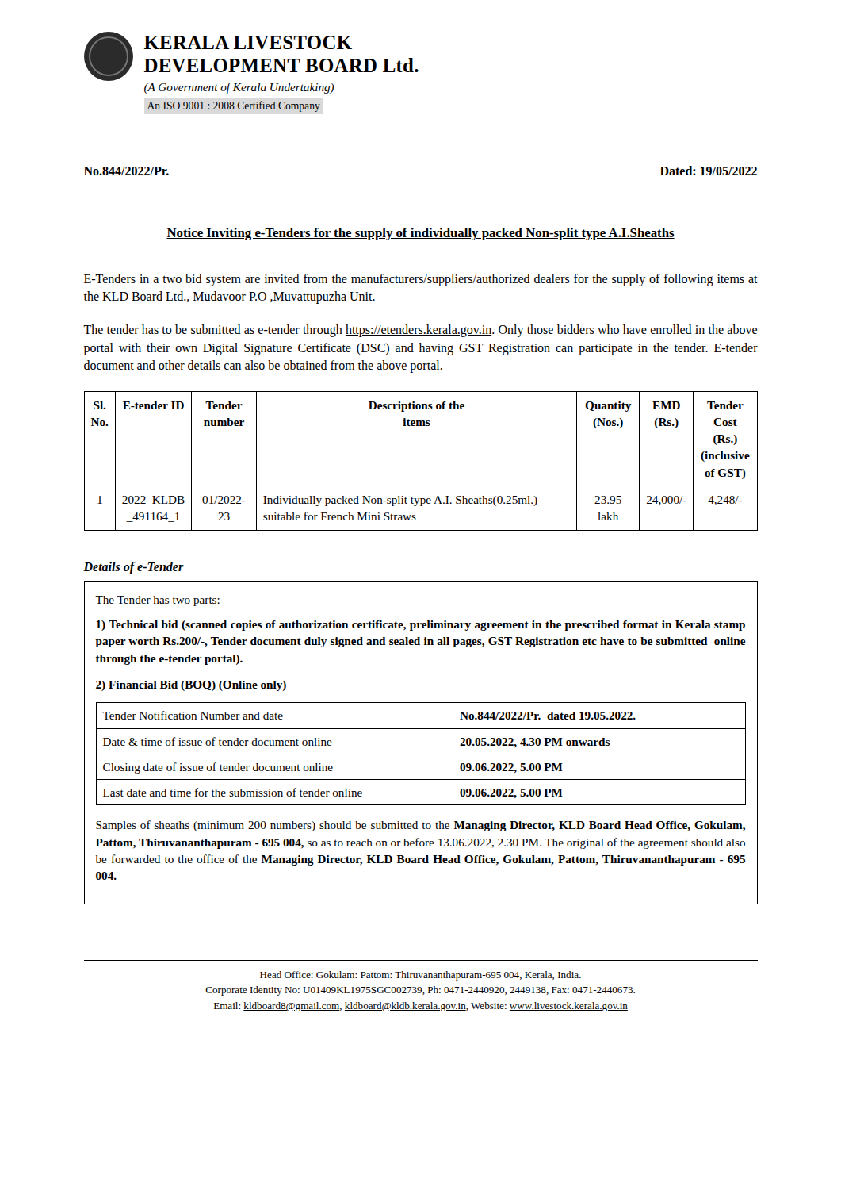KERALA LIVESTOCK
DEVELOPMENT BOARD Ltd.
(A Government of Kerala Undertaking)
An ISO 9001 : 2008 Certified Company
No.844/2022/Pr. Dated: 19/05/2022
Notice Inviting e-Tenders for the supply of individually packed Non-split type A.I.Sheaths
E-Tenders in a two bid system are invited from the manufacturers/suppliers/authorized dealers for the supply of following items at the KLD Board Ltd., Mudavoor P.O ,Muvattupuzha Unit.
The tender has to be submitted as e-tender through https://etenders.kerala.gov.in. Only those bidders who have enrolled in the above portal with their own Digital Signature Certificate (DSC) and having GST Registration can participate in the tender. E-tender document and other details can also be obtained from the above portal.
| Sl. No. | E-tender ID | Tender number | Descriptions of the items | Quantity (Nos.) | EMD (Rs.) | Tender Cost (Rs.) (inclusive of GST) |
| --- | --- | --- | --- | --- | --- | --- |
| 1 | 2022_KLDB _491164_1 | 01/2022-23 | Individually packed Non-split type A.I. Sheaths(0.25ml.) suitable for French Mini Straws | 23.95 lakh | 24,000/- | 4,248/- |
Details of e-Tender
The Tender has two parts:
1) Technical bid (scanned copies of authorization certificate, preliminary agreement in the prescribed format in Kerala stamp paper worth Rs.200/-, Tender document duly signed and sealed in all pages, GST Registration etc have to be submitted online through the e-tender portal).
2) Financial Bid (BOQ) (Online only)
| Tender Notification Number and date | No.844/2022/Pr. dated 19.05.2022. |
| Date & time of issue of tender document online | 20.05.2022, 4.30 PM onwards |
| Closing date of issue of tender document online | 09.06.2022, 5.00 PM |
| Last date and time for the submission of tender online | 09.06.2022, 5.00 PM |
Samples of sheaths (minimum 200 numbers) should be submitted to the Managing Director, KLD Board Head Office, Gokulam, Pattom, Thiruvananthapuram - 695 004, so as to reach on or before 13.06.2022, 2.30 PM. The original of the agreement should also be forwarded to the office of the Managing Director, KLD Board Head Office, Gokulam, Pattom, Thiruvananthapuram - 695 004.
Head Office: Gokulam: Pattom: Thiruvananthapuram-695 004, Kerala, India.
Corporate Identity No: U01409KL1975SGC002739, Ph: 0471-2440920, 2449138, Fax: 0471-2440673.
Email: kldboard8@gmail.com, kldboard@kldb.kerala.gov.in, Website: www.livestock.kerala.gov.in